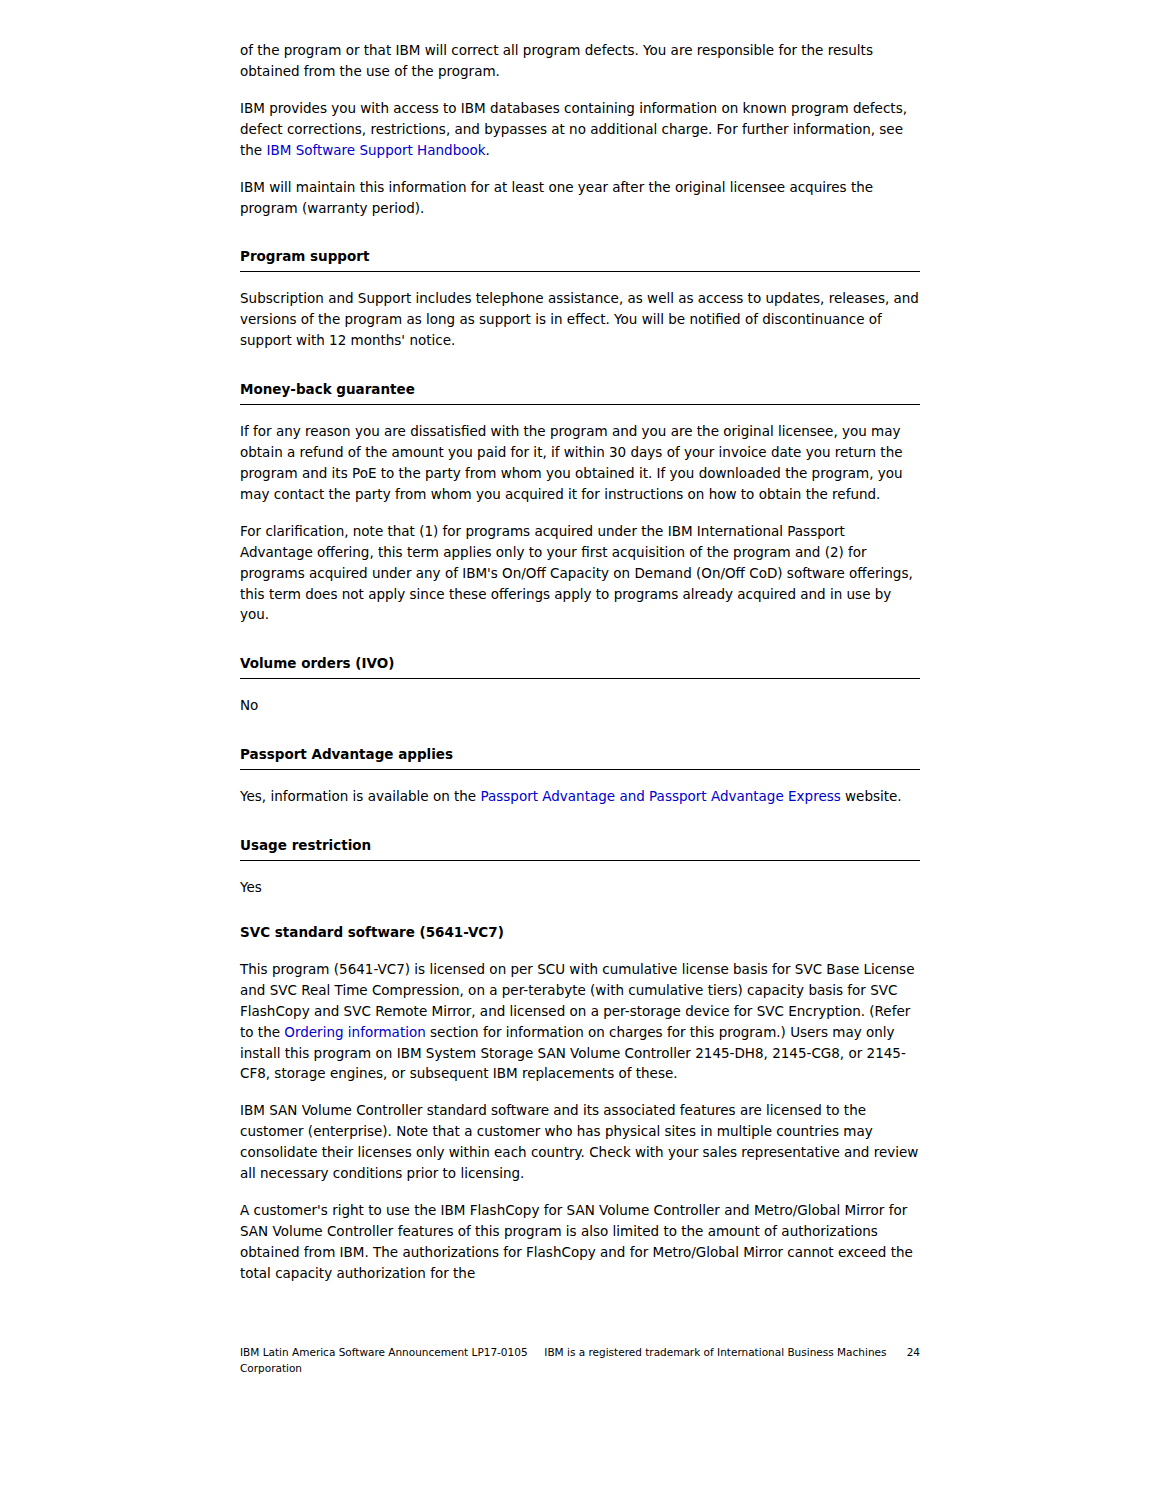of the program or that IBM will correct all program defects. You are responsible for the results obtained from the use of the program.
IBM provides you with access to IBM databases containing information on known program defects, defect corrections, restrictions, and bypasses at no additional charge. For further information, see the IBM Software Support Handbook.
IBM will maintain this information for at least one year after the original licensee acquires the program (warranty period).
Program support
Subscription and Support includes telephone assistance, as well as access to updates, releases, and versions of the program as long as support is in effect. You will be notified of discontinuance of support with 12 months' notice.
Money-back guarantee
If for any reason you are dissatisfied with the program and you are the original licensee, you may obtain a refund of the amount you paid for it, if within 30 days of your invoice date you return the program and its PoE to the party from whom you obtained it. If you downloaded the program, you may contact the party from whom you acquired it for instructions on how to obtain the refund.
For clarification, note that (1) for programs acquired under the IBM International Passport Advantage offering, this term applies only to your first acquisition of the program and (2) for programs acquired under any of IBM's On/Off Capacity on Demand (On/Off CoD) software offerings, this term does not apply since these offerings apply to programs already acquired and in use by you.
Volume orders (IVO)
No
Passport Advantage applies
Yes, information is available on the Passport Advantage and Passport Advantage Express website.
Usage restriction
Yes
SVC standard software (5641-VC7)
This program (5641-VC7) is licensed on per SCU with cumulative license basis for SVC Base License and SVC Real Time Compression, on a per-terabyte (with cumulative tiers) capacity basis for SVC FlashCopy and SVC Remote Mirror, and licensed on a per-storage device for SVC Encryption. (Refer to the Ordering information section for information on charges for this program.) Users may only install this program on IBM System Storage SAN Volume Controller 2145-DH8, 2145-CG8, or 2145-CF8, storage engines, or subsequent IBM replacements of these.
IBM SAN Volume Controller standard software and its associated features are licensed to the customer (enterprise). Note that a customer who has physical sites in multiple countries may consolidate their licenses only within each country. Check with your sales representative and review all necessary conditions prior to licensing.
A customer's right to use the IBM FlashCopy for SAN Volume Controller and Metro/Global Mirror for SAN Volume Controller features of this program is also limited to the amount of authorizations obtained from IBM. The authorizations for FlashCopy and for Metro/Global Mirror cannot exceed the total capacity authorization for the
IBM Latin America Software Announcement LP17-0105 IBM is a registered trademark of International Business Machines Corporation
24